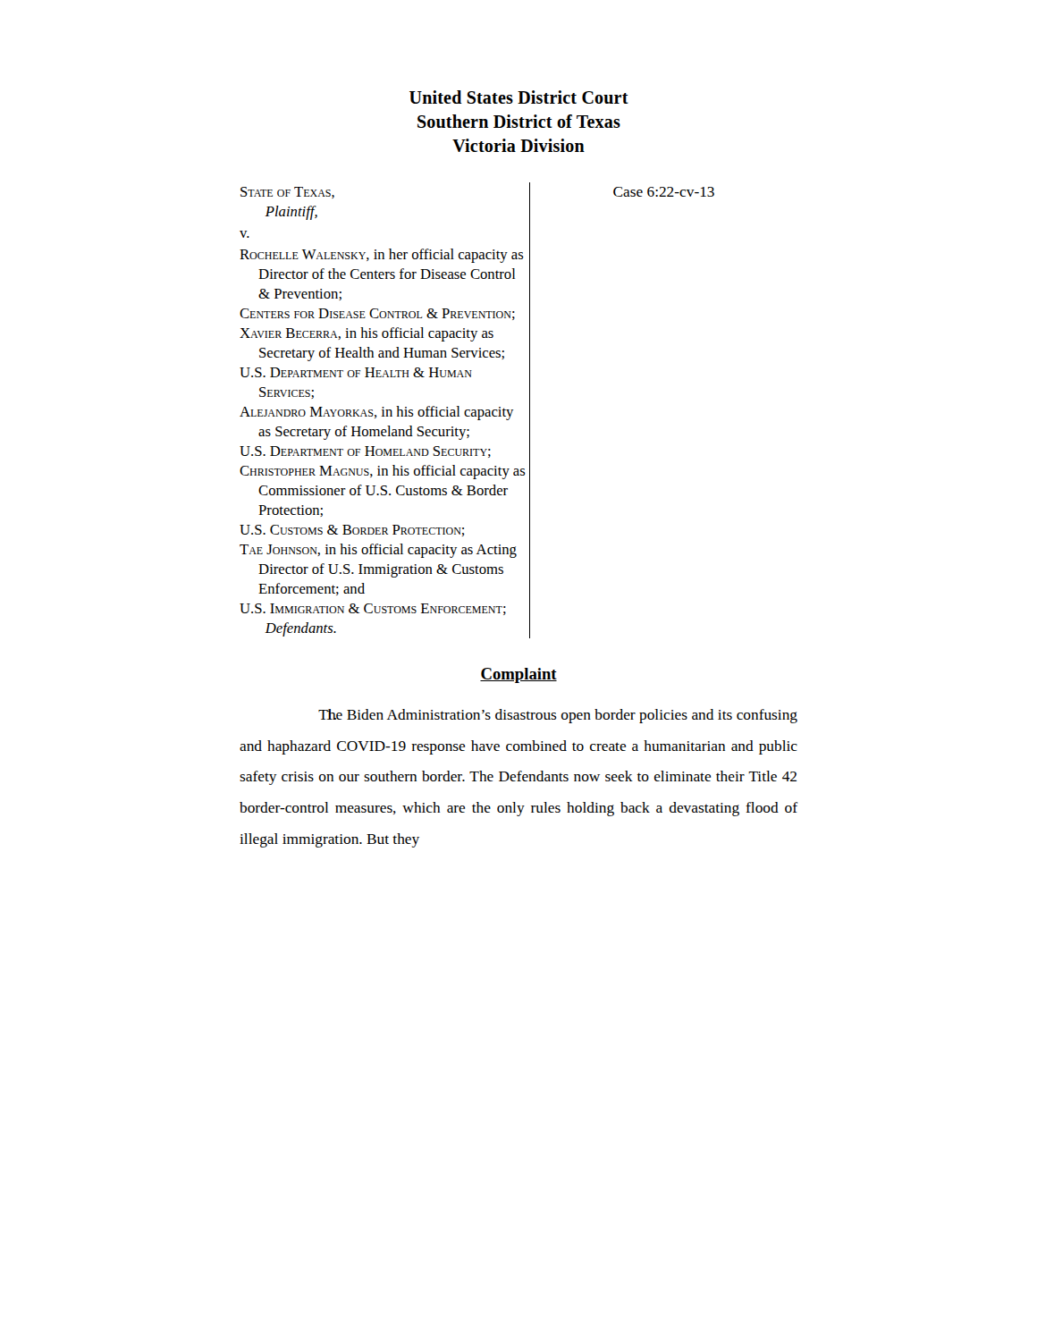United States District Court
Southern District of Texas
Victoria Division
| State of Texas , Plaintiff, v. Rochelle Walensky , in her official capacity as Director of the Centers for Disease Control & Prevention; Centers for Disease Control & Prevention ; Xavier Becerra , in his official capacity as Secretary of Health and Human Services; U.S. Department of Health & Human Services ; Alejandro Mayorkas , in his official capacity as Secretary of Homeland Security; U.S. Department of Homeland Security ; Christopher Magnus , in his official capacity as Commissioner of U.S. Customs & Border Protection; U.S. Customs & Border Protection ; Tae Johnson , in his official capacity as Acting Director of U.S. Immigration & Customs Enforcement; and U.S. Immigration & Customs Enforcement ; Defendants. | Case 6:22-cv-13 |
Complaint
1. The Biden Administration’s disastrous open border policies and its confusing and haphazard COVID-19 response have combined to create a humanitarian and public safety crisis on our southern border. The Defendants now seek to eliminate their Title 42 border-control measures, which are the only rules holding back a devastating flood of illegal immigration. But they